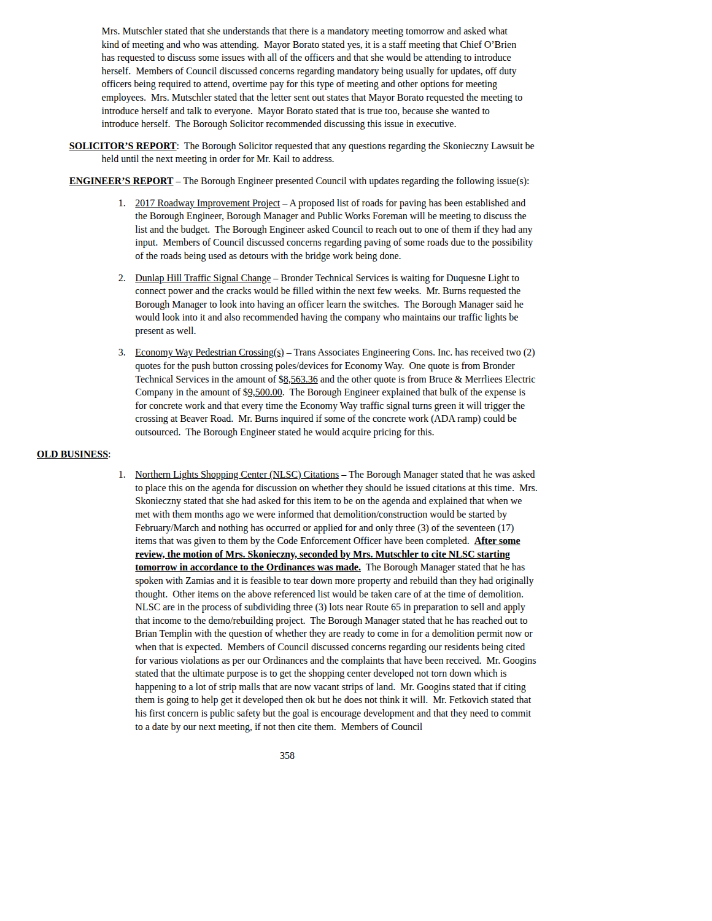Mrs. Mutschler stated that she understands that there is a mandatory meeting tomorrow and asked what kind of meeting and who was attending. Mayor Borato stated yes, it is a staff meeting that Chief O’Brien has requested to discuss some issues with all of the officers and that she would be attending to introduce herself. Members of Council discussed concerns regarding mandatory being usually for updates, off duty officers being required to attend, overtime pay for this type of meeting and other options for meeting employees. Mrs. Mutschler stated that the letter sent out states that Mayor Borato requested the meeting to introduce herself and talk to everyone. Mayor Borato stated that is true too, because she wanted to introduce herself. The Borough Solicitor recommended discussing this issue in executive.
SOLICITOR’S REPORT: The Borough Solicitor requested that any questions regarding the Skonieczny Lawsuit be held until the next meeting in order for Mr. Kail to address.
ENGINEER’S REPORT – The Borough Engineer presented Council with updates regarding the following issue(s):
2017 Roadway Improvement Project – A proposed list of roads for paving has been established and the Borough Engineer, Borough Manager and Public Works Foreman will be meeting to discuss the list and the budget. The Borough Engineer asked Council to reach out to one of them if they had any input. Members of Council discussed concerns regarding paving of some roads due to the possibility of the roads being used as detours with the bridge work being done.
Dunlap Hill Traffic Signal Change – Bronder Technical Services is waiting for Duquesne Light to connect power and the cracks would be filled within the next few weeks. Mr. Burns requested the Borough Manager to look into having an officer learn the switches. The Borough Manager said he would look into it and also recommended having the company who maintains our traffic lights be present as well.
Economy Way Pedestrian Crossing(s) – Trans Associates Engineering Cons. Inc. has received two (2) quotes for the push button crossing poles/devices for Economy Way. One quote is from Bronder Technical Services in the amount of $8,563.36 and the other quote is from Bruce & Merrliees Electric Company in the amount of $9,500.00. The Borough Engineer explained that bulk of the expense is for concrete work and that every time the Economy Way traffic signal turns green it will trigger the crossing at Beaver Road. Mr. Burns inquired if some of the concrete work (ADA ramp) could be outsourced. The Borough Engineer stated he would acquire pricing for this.
OLD BUSINESS:
Northern Lights Shopping Center (NLSC) Citations – The Borough Manager stated that he was asked to place this on the agenda for discussion on whether they should be issued citations at this time. Mrs. Skonieczny stated that she had asked for this item to be on the agenda and explained that when we met with them months ago we were informed that demolition/construction would be started by February/March and nothing has occurred or applied for and only three (3) of the seventeen (17) items that was given to them by the Code Enforcement Officer have been completed. After some review, the motion of Mrs. Skonieczny, seconded by Mrs. Mutschler to cite NLSC starting tomorrow in accordance to the Ordinances was made. The Borough Manager stated that he has spoken with Zamias and it is feasible to tear down more property and rebuild than they had originally thought. Other items on the above referenced list would be taken care of at the time of demolition. NLSC are in the process of subdividing three (3) lots near Route 65 in preparation to sell and apply that income to the demo/rebuilding project. The Borough Manager stated that he has reached out to Brian Templin with the question of whether they are ready to come in for a demolition permit now or when that is expected. Members of Council discussed concerns regarding our residents being cited for various violations as per our Ordinances and the complaints that have been received. Mr. Googins stated that the ultimate purpose is to get the shopping center developed not torn down which is happening to a lot of strip malls that are now vacant strips of land. Mr. Googins stated that if citing them is going to help get it developed then ok but he does not think it will. Mr. Fetkovich stated that his first concern is public safety but the goal is encourage development and that they need to commit to a date by our next meeting, if not then cite them. Members of Council
358